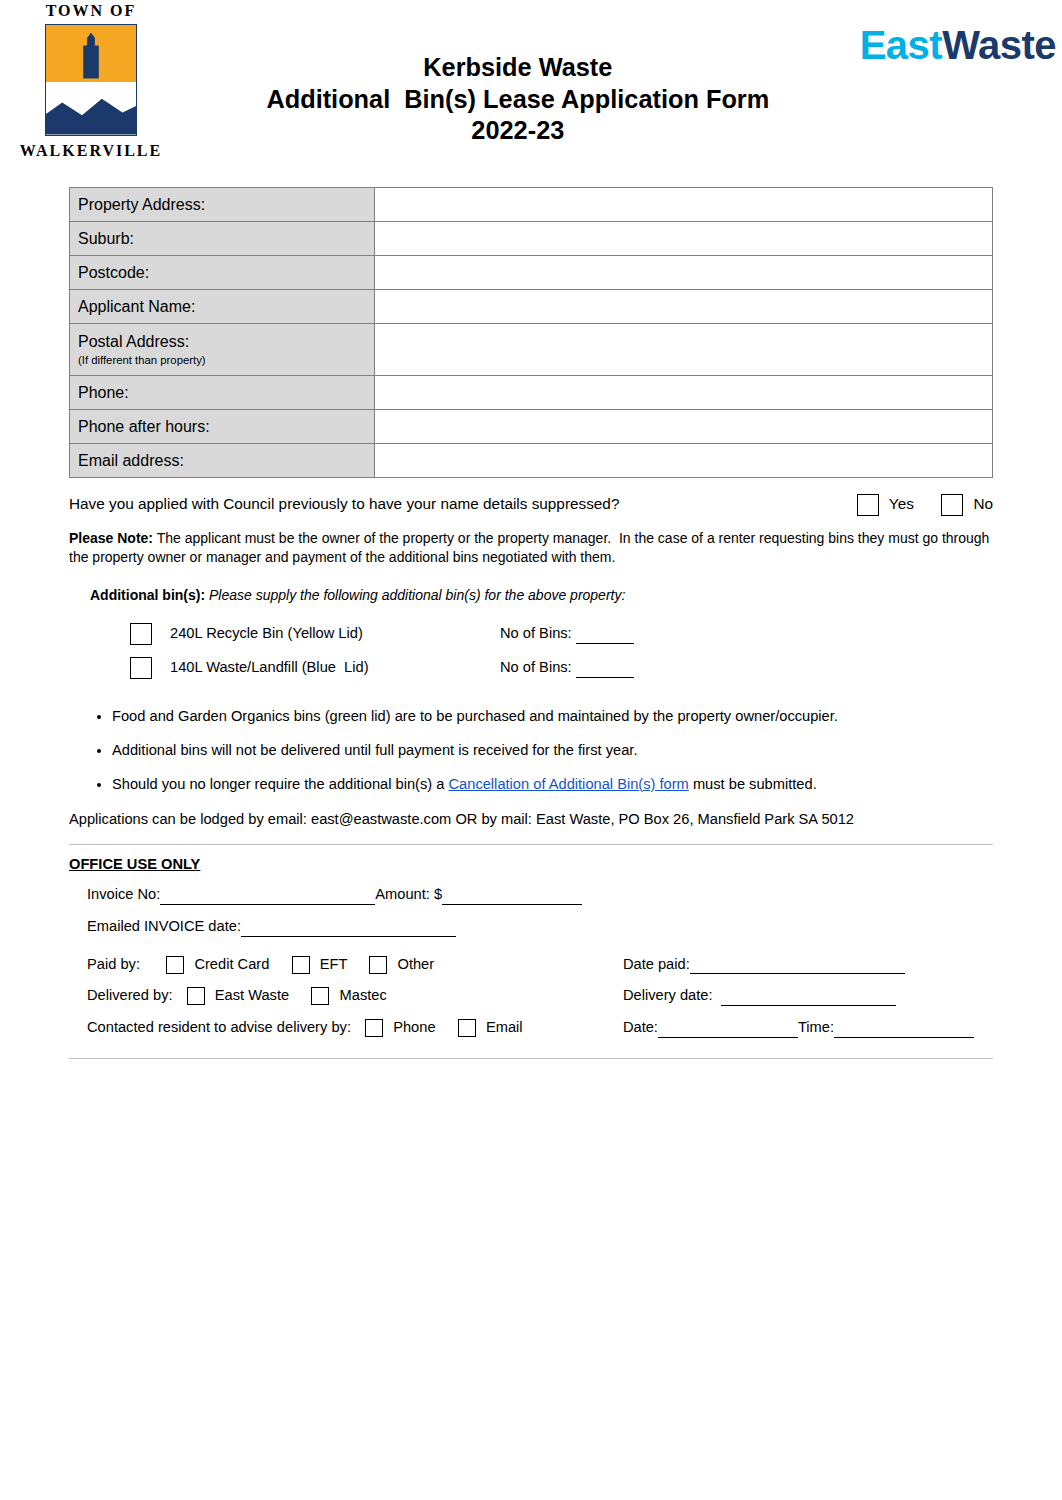TOWN OF
WALKERVILLE
Kerbside Waste
Additional Bin(s) Lease Application Form
2022-23
East Waste
| Property Address: | |
| Suburb: | |
| Postcode: | |
| Applicant Name: | |
| Postal Address: (If different than property) | |
| Phone: | |
| Phone after hours: | |
| Email address: | |
Have you applied with Council previously to have your name details suppressed? Yes No
Please Note: The applicant must be the owner of the property or the property manager. In the case of a renter requesting bins they must go through the property owner or manager and payment of the additional bins negotiated with them.
Additional bin(s): Please supply the following additional bin(s) for the above property:
| | 240L Recycle Bin (Yellow Lid) | No of Bins: |
| | 140L Waste/Landfill (Blue Lid) | No of Bins: |
Food and Garden Organics bins (green lid) are to be purchased and maintained by the property owner/occupier.
Additional bins will not be delivered until full payment is received for the first year.
Should you no longer require the additional bin(s) a Cancellation of Additional Bin(s) form must be submitted.
Applications can be lodged by email: east@eastwaste.com OR by mail: East Waste, PO Box 26, Mansfield Park SA 5012
OFFICE USE ONLY
Invoice No: Amount: $
Emailed INVOICE date:
| Paid by: Credit Card EFT Other | Date paid: |
| Delivered by: East Waste Mastec | Delivery date: |
| Contacted resident to advise delivery by: Phone Email | Date: Time: |